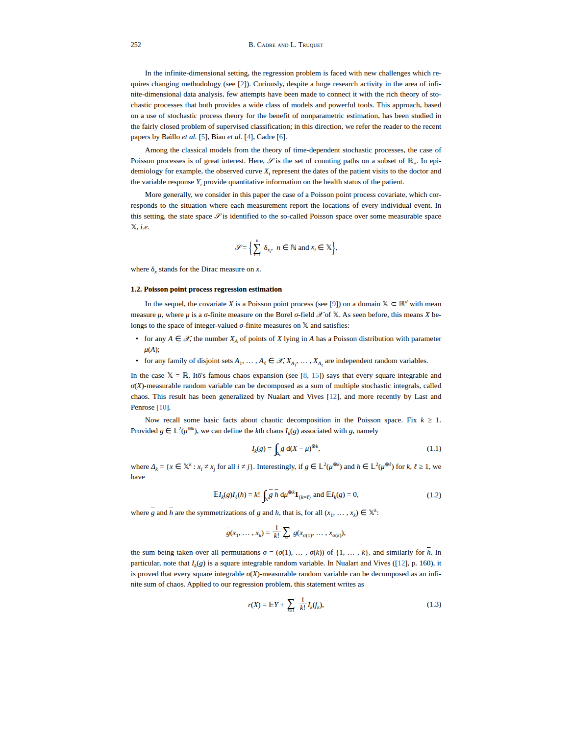252
B. Cadre and L. Truquet
In the infinite-dimensional setting, the regression problem is faced with new challenges which requires changing methodology (see [2]). Curiously, despite a huge research activity in the area of infinite-dimensional data analysis, few attempts have been made to connect it with the rich theory of stochastic processes that both provides a wide class of models and powerful tools. This approach, based on a use of stochastic process theory for the benefit of nonparametric estimation, has been studied in the fairly closed problem of supervised classification; in this direction, we refer the reader to the recent papers by Baìllo et al. [5], Biau et al. [4], Cadre [6].
Among the classical models from the theory of time-dependent stochastic processes, the case of Poisson processes is of great interest. Here, 𝒮 is the set of counting paths on a subset of ℝ+. In epidemiology for example, the observed curve Xi represent the dates of the patient visits to the doctor and the variable response Yi provide quantitative information on the health status of the patient.
More generally, we consider in this paper the case of a Poisson point process covariate, which corresponds to the situation where each measurement report the locations of every individual event. In this setting, the state space 𝒮 is identified to the so-called Poisson space over some measurable space 𝕏, i.e.
𝒮 = {n∑i=1 δxi, n ∈ ℕ and xi ∈ 𝕏},
where δx stands for the Dirac measure on x.
1.2. Poisson point process regression estimation
In the sequel, the covariate X is a Poisson point process (see [9]) on a domain 𝕏 ⊂ ℝd with mean measure μ, where μ is a σ-finite measure on the Borel σ-field 𝒳 of 𝕏. As seen before, this means X belongs to the space of integer-valued σ-finite measures on 𝕏 and satisfies:
for any A ∈ 𝒳, the number XA of points of X lying in A has a Poisson distribution with parameter μ(A);
for any family of disjoint sets A1, … , Aℓ ∈ 𝒳, XA1, … , XAℓ are independent random variables.
In the case 𝕏 = ℝ, Itô's famous chaos expansion (see [8, 15]) says that every square integrable and σ(X)-measurable random variable can be decomposed as a sum of multiple stochastic integrals, called chaos. This result has been generalized by Nualart and Vives [12], and more recently by Last and Penrose [10].
Now recall some basic facts about chaotic decomposition in the Poisson space. Fix k ≥ 1. Provided g ∈ 𝕃2(μ⊗k), we can define the kth chaos Ik(g) associated with g, namely
Ik(g) = ∫Δk g d(X − μ)⊗k,
(1.1)
where Δk = {x ∈ 𝕏k : xi ≠ xj for all i ≠ j}. Interestingly, if g ∈ 𝕃2(μ⊗k) and h ∈ 𝕃2(μ⊗ℓ) for k, ℓ ≥ 1, we have
𝔼Ik(g)Iℓ(h) = k! ∫𝕏k g h dμ⊗k1{k=ℓ} and 𝔼Ik(g) = 0,
(1.2)
where g and h are the symmetrizations of g and h, that is, for all (x1, … , xk) ∈ 𝕏k:
g(x1, … , xk) = 1 k!∑σ g(xσ(1), … , xσ(k)),
the sum being taken over all permutations σ = (σ(1), … , σ(k)) of {1, … , k}, and similarly for h. In particular, note that Ik(g) is a square integrable random variable. In Nualart and Vives ([12], p. 160), it is proved that every square integrable σ(X)-measurable random variable can be decomposed as an infinite sum of chaos. Applied to our regression problem, this statement writes as
r(X) = 𝔼Y + ∑k≥1 1 k!Ik(fk),
(1.3)